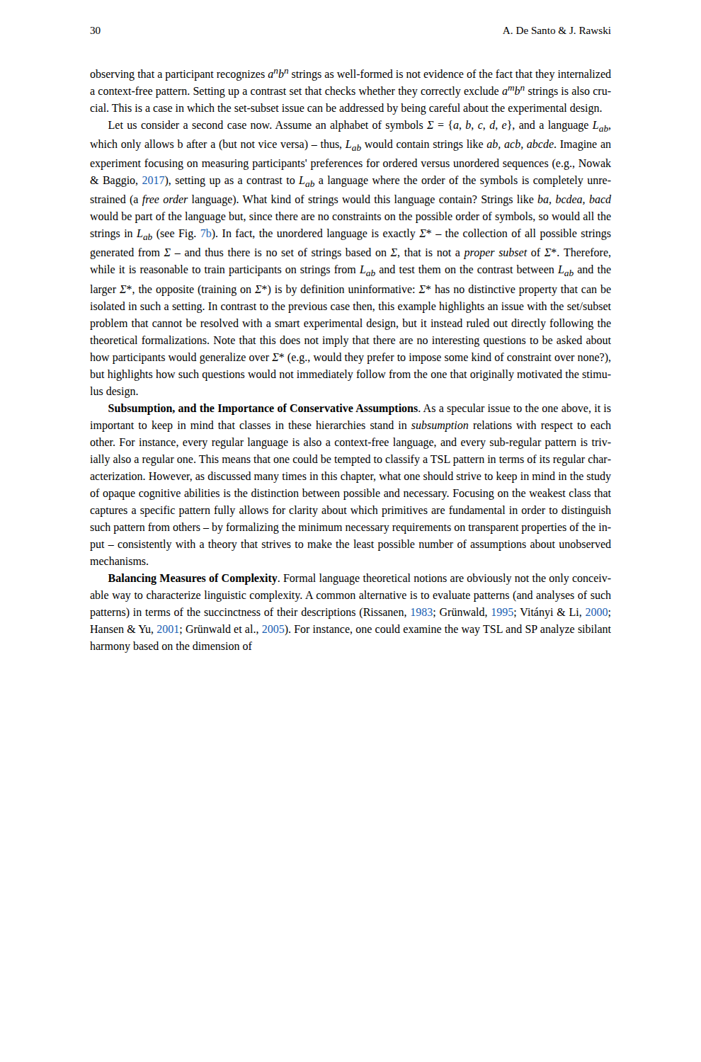30 A. De Santo & J. Rawski
observing that a participant recognizes anbn strings as well-formed is not evidence of the fact that they internalized a context-free pattern. Setting up a contrast set that checks whether they correctly exclude ambn strings is also crucial. This is a case in which the set-subset issue can be addressed by being careful about the experimental design.
Let us consider a second case now. Assume an alphabet of symbols Σ = {a, b, c, d, e}, and a language Lab, which only allows b after a (but not vice versa) – thus, Lab would contain strings like ab, acb, abcde. Imagine an experiment focusing on measuring participants' preferences for ordered versus unordered sequences (e.g., Nowak & Baggio, 2017), setting up as a contrast to Lab a language where the order of the symbols is completely unrestrained (a free order language). What kind of strings would this language contain? Strings like ba, bcdea, bacd would be part of the language but, since there are no constraints on the possible order of symbols, so would all the strings in Lab (see Fig. 7b). In fact, the unordered language is exactly Σ* – the collection of all possible strings generated from Σ – and thus there is no set of strings based on Σ, that is not a proper subset of Σ*. Therefore, while it is reasonable to train participants on strings from Lab and test them on the contrast between Lab and the larger Σ*, the opposite (training on Σ*) is by definition uninformative: Σ* has no distinctive property that can be isolated in such a setting. In contrast to the previous case then, this example highlights an issue with the set/subset problem that cannot be resolved with a smart experimental design, but it instead ruled out directly following the theoretical formalizations. Note that this does not imply that there are no interesting questions to be asked about how participants would generalize over Σ* (e.g., would they prefer to impose some kind of constraint over none?), but highlights how such questions would not immediately follow from the one that originally motivated the stimulus design.
Subsumption, and the Importance of Conservative Assumptions. As a specular issue to the one above, it is important to keep in mind that classes in these hierarchies stand in subsumption relations with respect to each other. For instance, every regular language is also a context-free language, and every sub-regular pattern is trivially also a regular one. This means that one could be tempted to classify a TSL pattern in terms of its regular characterization. However, as discussed many times in this chapter, what one should strive to keep in mind in the study of opaque cognitive abilities is the distinction between possible and necessary. Focusing on the weakest class that captures a specific pattern fully allows for clarity about which primitives are fundamental in order to distinguish such pattern from others – by formalizing the minimum necessary requirements on transparent properties of the input – consistently with a theory that strives to make the least possible number of assumptions about unobserved mechanisms.
Balancing Measures of Complexity. Formal language theoretical notions are obviously not the only conceivable way to characterize linguistic complexity. A common alternative is to evaluate patterns (and analyses of such patterns) in terms of the succinctness of their descriptions (Rissanen, 1983; Grünwald, 1995; Vitányi & Li, 2000; Hansen & Yu, 2001; Grünwald et al., 2005). For instance, one could examine the way TSL and SP analyze sibilant harmony based on the dimension of